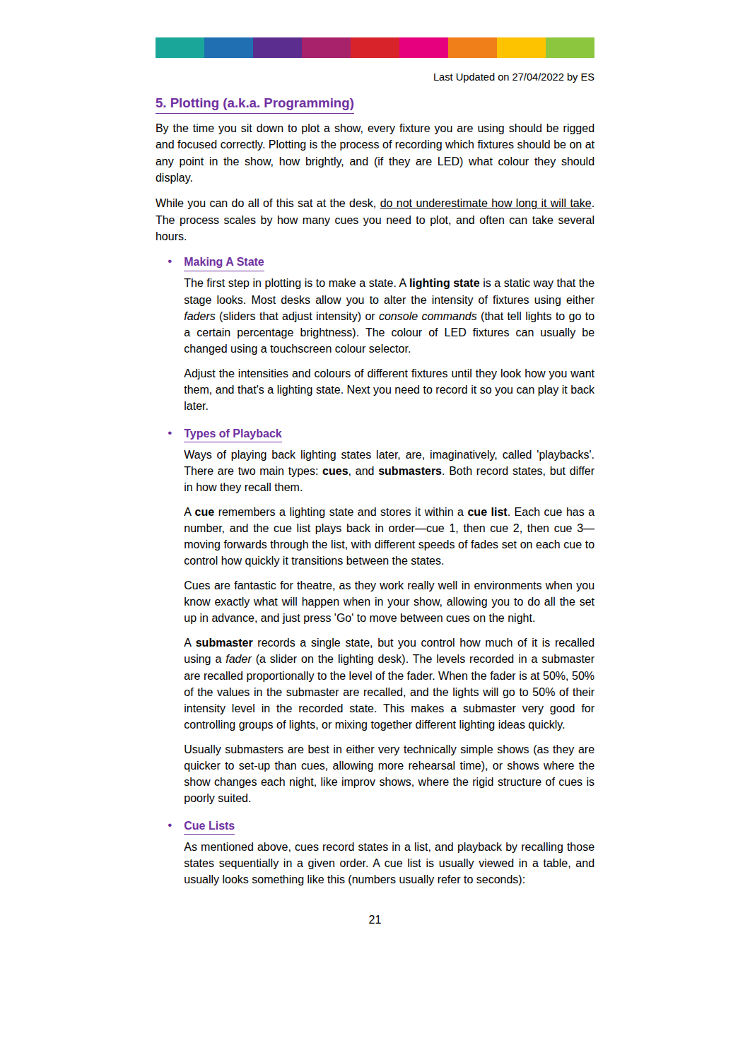Last Updated on 27/04/2022 by ES
5. Plotting (a.k.a. Programming)
By the time you sit down to plot a show, every fixture you are using should be rigged and focused correctly. Plotting is the process of recording which fixtures should be on at any point in the show, how brightly, and (if they are LED) what colour they should display.
While you can do all of this sat at the desk, do not underestimate how long it will take. The process scales by how many cues you need to plot, and often can take several hours.
Making A State
The first step in plotting is to make a state. A lighting state is a static way that the stage looks. Most desks allow you to alter the intensity of fixtures using either faders (sliders that adjust intensity) or console commands (that tell lights to go to a certain percentage brightness). The colour of LED fixtures can usually be changed using a touchscreen colour selector.
Adjust the intensities and colours of different fixtures until they look how you want them, and that's a lighting state. Next you need to record it so you can play it back later.
Types of Playback
Ways of playing back lighting states later, are, imaginatively, called 'playbacks'. There are two main types: cues, and submasters. Both record states, but differ in how they recall them.
A cue remembers a lighting state and stores it within a cue list. Each cue has a number, and the cue list plays back in order—cue 1, then cue 2, then cue 3—moving forwards through the list, with different speeds of fades set on each cue to control how quickly it transitions between the states.
Cues are fantastic for theatre, as they work really well in environments when you know exactly what will happen when in your show, allowing you to do all the set up in advance, and just press 'Go' to move between cues on the night.
A submaster records a single state, but you control how much of it is recalled using a fader (a slider on the lighting desk). The levels recorded in a submaster are recalled proportionally to the level of the fader. When the fader is at 50%, 50% of the values in the submaster are recalled, and the lights will go to 50% of their intensity level in the recorded state. This makes a submaster very good for controlling groups of lights, or mixing together different lighting ideas quickly.
Usually submasters are best in either very technically simple shows (as they are quicker to set-up than cues, allowing more rehearsal time), or shows where the show changes each night, like improv shows, where the rigid structure of cues is poorly suited.
Cue Lists
As mentioned above, cues record states in a list, and playback by recalling those states sequentially in a given order. A cue list is usually viewed in a table, and usually looks something like this (numbers usually refer to seconds):
21